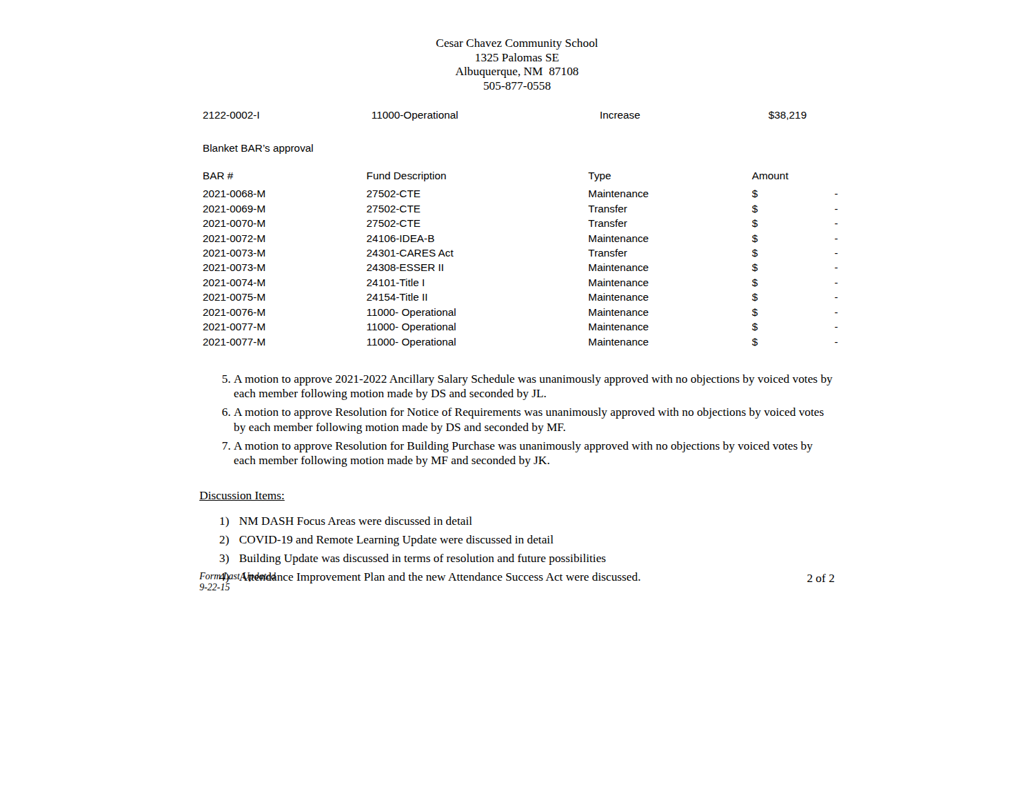Cesar Chavez Community School
1325 Palomas SE
Albuquerque, NM 87108
505-877-0558
| 2122-0002-I | 11000-Operational | Increase | $38,219 |
Blanket BAR’s approval
| BAR # | Fund Description | Type | Amount |
| --- | --- | --- | --- |
| 2021-0068-M | 27502-CTE | Maintenance | $ - |
| 2021-0069-M | 27502-CTE | Transfer | $ - |
| 2021-0070-M | 27502-CTE | Transfer | $ - |
| 2021-0072-M | 24106-IDEA-B | Maintenance | $ - |
| 2021-0073-M | 24301-CARES Act | Transfer | $ - |
| 2021-0073-M | 24308-ESSER II | Maintenance | $ - |
| 2021-0074-M | 24101-Title I | Maintenance | $ - |
| 2021-0075-M | 24154-Title II | Maintenance | $ - |
| 2021-0076-M | 11000- Operational | Maintenance | $ - |
| 2021-0077-M | 11000- Operational | Maintenance | $ - |
| 2021-0077-M | 11000- Operational | Maintenance | $ - |
A motion to approve 2021-2022 Ancillary Salary Schedule was unanimously approved with no objections by voiced votes by each member following motion made by DS and seconded by JL.
A motion to approve Resolution for Notice of Requirements was unanimously approved with no objections by voiced votes by each member following motion made by DS and seconded by MF.
A motion to approve Resolution for Building Purchase was unanimously approved with no objections by voiced votes by each member following motion made by MF and seconded by JK.
Discussion Items:
1) NM DASH Focus Areas were discussed in detail
2) COVID-19 and Remote Learning Update were discussed in detail
3) Building Update was discussed in terms of resolution and future possibilities
4) Attendance Improvement Plan and the new Attendance Success Act were discussed.
Form Last Updated
9-22-15
2 of 2